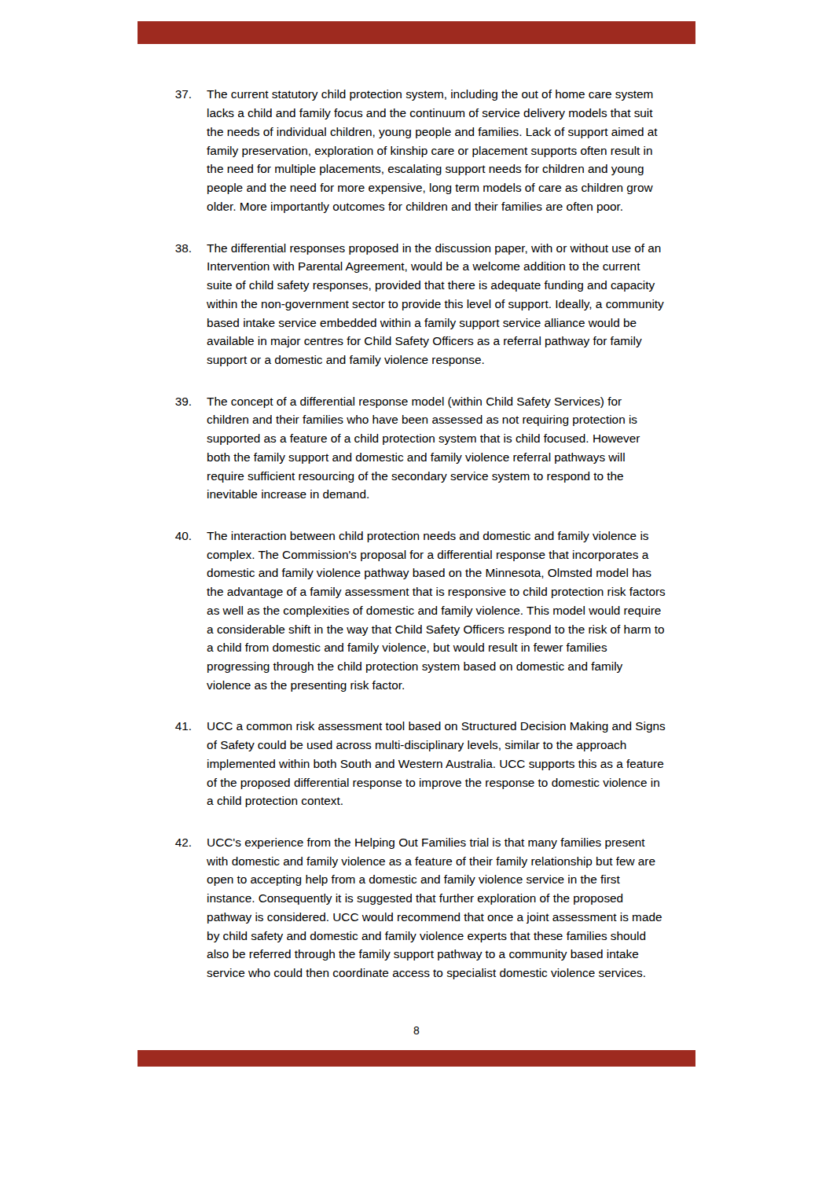37. The current statutory child protection system, including the out of home care system lacks a child and family focus and the continuum of service delivery models that suit the needs of individual children, young people and families. Lack of support aimed at family preservation, exploration of kinship care or placement supports often result in the need for multiple placements, escalating support needs for children and young people and the need for more expensive, long term models of care as children grow older. More importantly outcomes for children and their families are often poor.
38. The differential responses proposed in the discussion paper, with or without use of an Intervention with Parental Agreement, would be a welcome addition to the current suite of child safety responses, provided that there is adequate funding and capacity within the non-government sector to provide this level of support. Ideally, a community based intake service embedded within a family support service alliance would be available in major centres for Child Safety Officers as a referral pathway for family support or a domestic and family violence response.
39. The concept of a differential response model (within Child Safety Services) for children and their families who have been assessed as not requiring protection is supported as a feature of a child protection system that is child focused. However both the family support and domestic and family violence referral pathways will require sufficient resourcing of the secondary service system to respond to the inevitable increase in demand.
40. The interaction between child protection needs and domestic and family violence is complex. The Commission's proposal for a differential response that incorporates a domestic and family violence pathway based on the Minnesota, Olmsted model has the advantage of a family assessment that is responsive to child protection risk factors as well as the complexities of domestic and family violence. This model would require a considerable shift in the way that Child Safety Officers respond to the risk of harm to a child from domestic and family violence, but would result in fewer families progressing through the child protection system based on domestic and family violence as the presenting risk factor.
41. UCC a common risk assessment tool based on Structured Decision Making and Signs of Safety could be used across multi-disciplinary levels, similar to the approach implemented within both South and Western Australia. UCC supports this as a feature of the proposed differential response to improve the response to domestic violence in a child protection context.
42. UCC's experience from the Helping Out Families trial is that many families present with domestic and family violence as a feature of their family relationship but few are open to accepting help from a domestic and family violence service in the first instance. Consequently it is suggested that further exploration of the proposed pathway is considered. UCC would recommend that once a joint assessment is made by child safety and domestic and family violence experts that these families should also be referred through the family support pathway to a community based intake service who could then coordinate access to specialist domestic violence services.
8